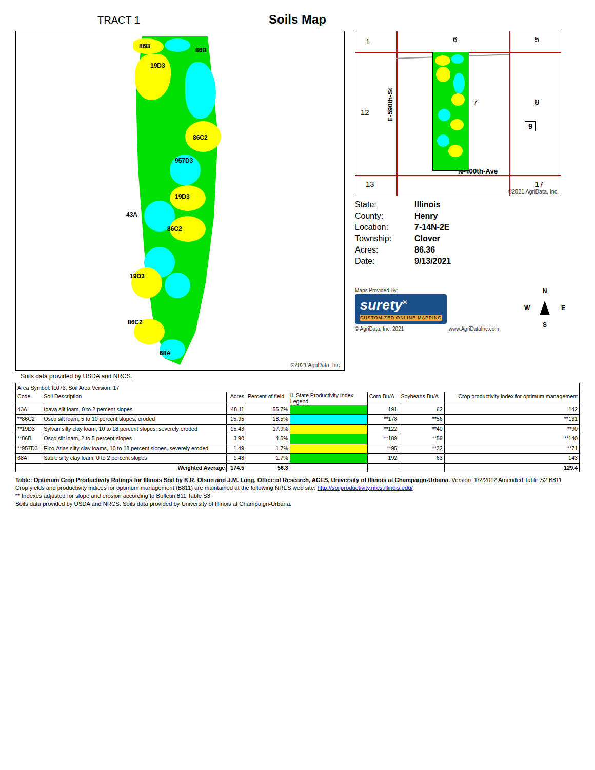TRACT 1
Soils Map
86B 86B 19D3 86C2 957D3 19D3 43A 86C2 19D3 86C2 68A ©2021 AgriData, Inc.
1 6 5 7 8 12 13 17
9
E-590th-St N-400th-Ave
©2021 AgriData, Inc.
| State: | Illinois |
| County: | Henry |
| Location: | 7-14N-2E |
| Township: | Clover |
| Acres: | 86.36 |
| Date: | 9/13/2021 |
Maps Provided By:
surety® CUSTOMIZED ONLINE MAPPING
© AgriData, Inc. 2021 www.AgriDataInc.com
N S W E
Soils data provided by USDA and NRCS.
| Area Symbol: IL073, Soil Area Version: 17 |
| --- |
| Code | Soil Description | Acres | Percent of field | Il. State Productivity Index Legend | Corn Bu/A | Soybeans Bu/A | Crop productivity index for optimum management |
| 43A | Ipava silt loam, 0 to 2 percent slopes | 48.11 | 55.7% | | 191 | 62 | 142 |
| **86C2 | Osco silt loam, 5 to 10 percent slopes, eroded | 15.95 | 18.5% | | **178 | **56 | **131 |
| **19D3 | Sylvan silty clay loam, 10 to 18 percent slopes, severely eroded | 15.43 | 17.9% | | **122 | **40 | **90 |
| **86B | Osco silt loam, 2 to 5 percent slopes | 3.90 | 4.5% | | **189 | **59 | **140 |
| **957D3 | Elco-Atlas silty clay loams, 10 to 18 percent slopes, severely eroded | 1.49 | 1.7% | | **95 | **32 | **71 |
| 68A | Sable silty clay loam, 0 to 2 percent slopes | 1.48 | 1.7% | | 192 | 63 | 143 |
| Weighted Average | 174.5 | 56.3 | | | | 129.4 |
Table: Optimum Crop Productivity Ratings for Illinois Soil by K.R. Olson and J.M. Lang, Office of Research, ACES, University of Illinois at Champaign-Urbana. Version: 1/2/2012 Amended Table S2 B811
Crop yields and productivity indices for optimum management (B811) are maintained at the following NRES web site: http://soilproductivity.nres.illinois.edu/
** Indexes adjusted for slope and erosion according to Bulletin 811 Table S3
Soils data provided by USDA and NRCS. Soils data provided by University of Illinois at Champaign-Urbana.